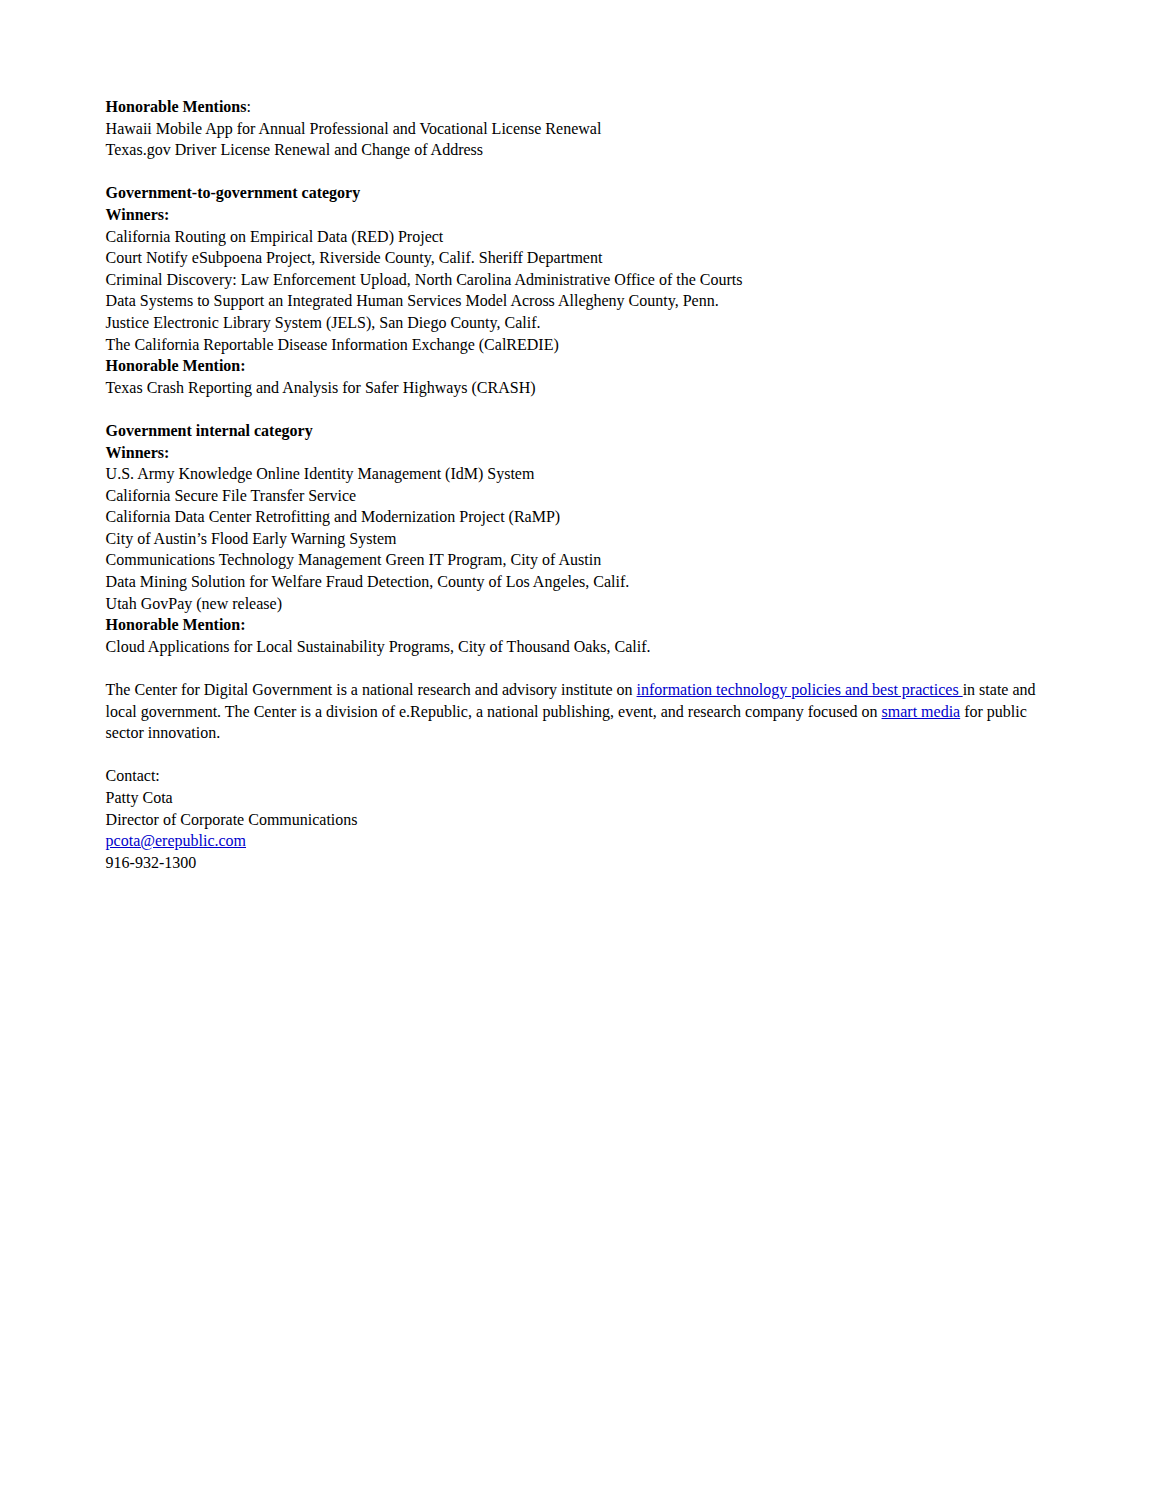Honorable Mentions:
Hawaii Mobile App for Annual Professional and Vocational License Renewal
Texas.gov Driver License Renewal and Change of Address
Government-to-government category
Winners:
California Routing on Empirical Data (RED) Project
Court Notify eSubpoena Project, Riverside County, Calif. Sheriff Department
Criminal Discovery: Law Enforcement Upload, North Carolina Administrative Office of the Courts
Data Systems to Support an Integrated Human Services Model Across Allegheny County, Penn.
Justice Electronic Library System (JELS), San Diego County, Calif.
The California Reportable Disease Information Exchange (CalREDIE)
Honorable Mention:
Texas Crash Reporting and Analysis for Safer Highways (CRASH)
Government internal category
Winners:
U.S. Army Knowledge Online Identity Management (IdM) System
California Secure File Transfer Service
California Data Center Retrofitting and Modernization Project (RaMP)
City of Austin’s Flood Early Warning System
Communications Technology Management Green IT Program, City of Austin
Data Mining Solution for Welfare Fraud Detection, County of Los Angeles, Calif.
Utah GovPay (new release)
Honorable Mention:
Cloud Applications for Local Sustainability Programs, City of Thousand Oaks, Calif.
The Center for Digital Government is a national research and advisory institute on information technology policies and best practices in state and local government. The Center is a division of e.Republic, a national publishing, event, and research company focused on smart media for public sector innovation.
Contact:
Patty Cota
Director of Corporate Communications
pcota@erepublic.com
916-932-1300